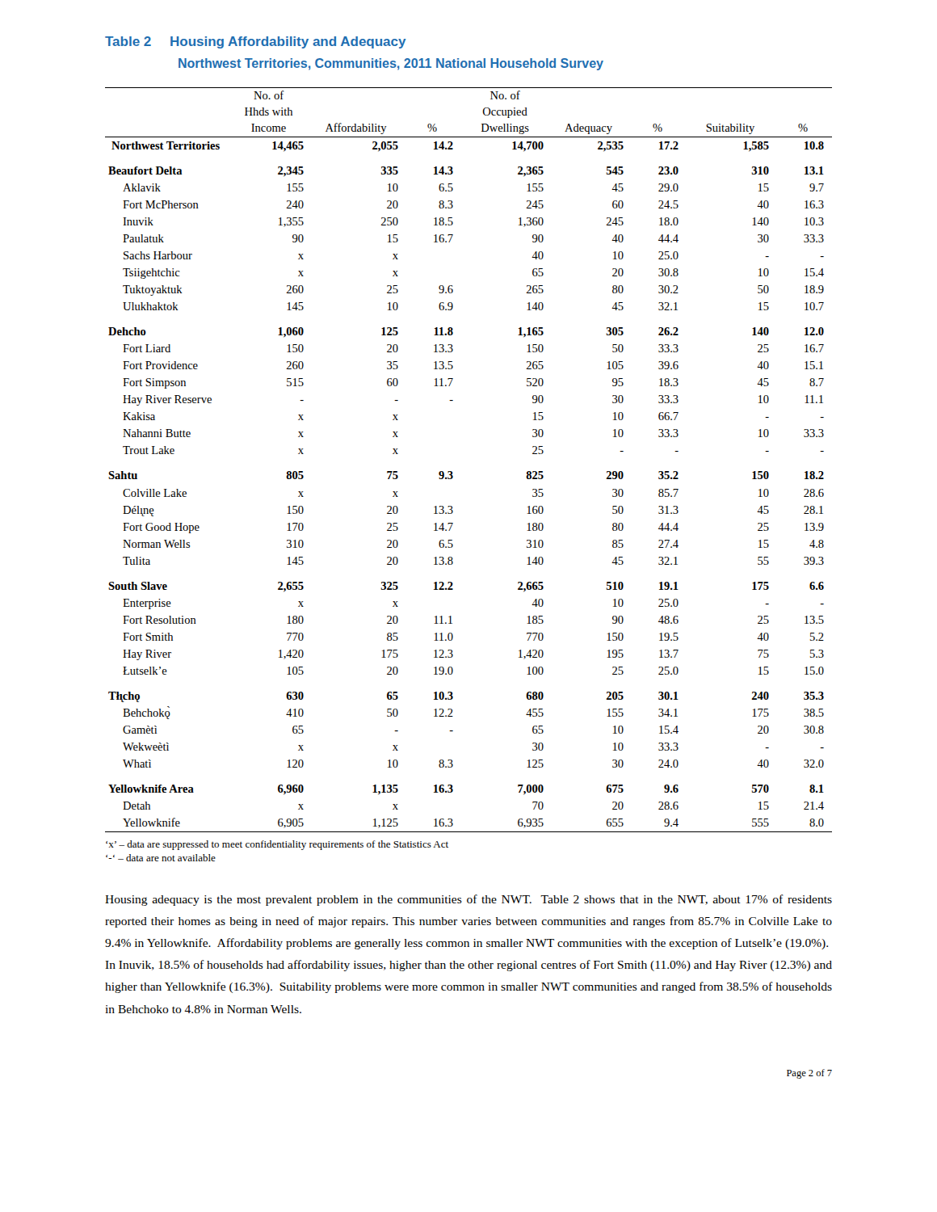Table 2 Housing Affordability and Adequacy
Northwest Territories, Communities, 2011 National Household Survey
| | No. of | | | No. of | | | | |
| --- | --- | --- | --- | --- | --- | --- | --- | --- |
| | Hhds with | | | Occupied | | | | |
| | Income | Affordability | % | Dwellings | Adequacy | % | Suitability | % |
| Northwest Territories | 14,465 | 2,055 | 14.2 | 14,700 | 2,535 | 17.2 | 1,585 | 10.8 |
| Beaufort Delta | 2,345 | 335 | 14.3 | 2,365 | 545 | 23.0 | 310 | 13.1 |
| Aklavik | 155 | 10 | 6.5 | 155 | 45 | 29.0 | 15 | 9.7 |
| Fort McPherson | 240 | 20 | 8.3 | 245 | 60 | 24.5 | 40 | 16.3 |
| Inuvik | 1,355 | 250 | 18.5 | 1,360 | 245 | 18.0 | 140 | 10.3 |
| Paulatuk | 90 | 15 | 16.7 | 90 | 40 | 44.4 | 30 | 33.3 |
| Sachs Harbour | x | x | | 40 | 10 | 25.0 | - | - |
| Tsiigehtchic | x | x | | 65 | 20 | 30.8 | 10 | 15.4 |
| Tuktoyaktuk | 260 | 25 | 9.6 | 265 | 80 | 30.2 | 50 | 18.9 |
| Ulukhaktok | 145 | 10 | 6.9 | 140 | 45 | 32.1 | 15 | 10.7 |
| Dehcho | 1,060 | 125 | 11.8 | 1,165 | 305 | 26.2 | 140 | 12.0 |
| Fort Liard | 150 | 20 | 13.3 | 150 | 50 | 33.3 | 25 | 16.7 |
| Fort Providence | 260 | 35 | 13.5 | 265 | 105 | 39.6 | 40 | 15.1 |
| Fort Simpson | 515 | 60 | 11.7 | 520 | 95 | 18.3 | 45 | 8.7 |
| Hay River Reserve | - | - | - | 90 | 30 | 33.3 | 10 | 11.1 |
| Kakisa | x | x | | 15 | 10 | 66.7 | - | - |
| Nahanni Butte | x | x | | 30 | 10 | 33.3 | 10 | 33.3 |
| Trout Lake | x | x | | 25 | - | - | - | - |
| Sahtu | 805 | 75 | 9.3 | 825 | 290 | 35.2 | 150 | 18.2 |
| Colville Lake | x | x | | 35 | 30 | 85.7 | 10 | 28.6 |
| Délı̨nę | 150 | 20 | 13.3 | 160 | 50 | 31.3 | 45 | 28.1 |
| Fort Good Hope | 170 | 25 | 14.7 | 180 | 80 | 44.4 | 25 | 13.9 |
| Norman Wells | 310 | 20 | 6.5 | 310 | 85 | 27.4 | 15 | 4.8 |
| Tulita | 145 | 20 | 13.8 | 140 | 45 | 32.1 | 55 | 39.3 |
| South Slave | 2,655 | 325 | 12.2 | 2,665 | 510 | 19.1 | 175 | 6.6 |
| Enterprise | x | x | | 40 | 10 | 25.0 | - | - |
| Fort Resolution | 180 | 20 | 11.1 | 185 | 90 | 48.6 | 25 | 13.5 |
| Fort Smith | 770 | 85 | 11.0 | 770 | 150 | 19.5 | 40 | 5.2 |
| Hay River | 1,420 | 175 | 12.3 | 1,420 | 195 | 13.7 | 75 | 5.3 |
| Łutselk’e | 105 | 20 | 19.0 | 100 | 25 | 25.0 | 15 | 15.0 |
| Tłı̨chǫ | 630 | 65 | 10.3 | 680 | 205 | 30.1 | 240 | 35.3 |
| Behchokǫ̀ | 410 | 50 | 12.2 | 455 | 155 | 34.1 | 175 | 38.5 |
| Gamètì | 65 | - | - | 65 | 10 | 15.4 | 20 | 30.8 |
| Wekweètì | x | x | | 30 | 10 | 33.3 | - | - |
| Whatì | 120 | 10 | 8.3 | 125 | 30 | 24.0 | 40 | 32.0 |
| Yellowknife Area | 6,960 | 1,135 | 16.3 | 7,000 | 675 | 9.6 | 570 | 8.1 |
| Detah | x | x | | 70 | 20 | 28.6 | 15 | 21.4 |
| Yellowknife | 6,905 | 1,125 | 16.3 | 6,935 | 655 | 9.4 | 555 | 8.0 |
‘x’ – data are suppressed to meet confidentiality requirements of the Statistics Act
‘-‘ – data are not available
Housing adequacy is the most prevalent problem in the communities of the NWT. Table 2 shows that in the NWT, about 17% of residents reported their homes as being in need of major repairs. This number varies between communities and ranges from 85.7% in Colville Lake to 9.4% in Yellowknife. Affordability problems are generally less common in smaller NWT communities with the exception of Lutselk’e (19.0%). In Inuvik, 18.5% of households had affordability issues, higher than the other regional centres of Fort Smith (11.0%) and Hay River (12.3%) and higher than Yellowknife (16.3%). Suitability problems were more common in smaller NWT communities and ranged from 38.5% of households in Behchoko to 4.8% in Norman Wells.
Page 2 of 7